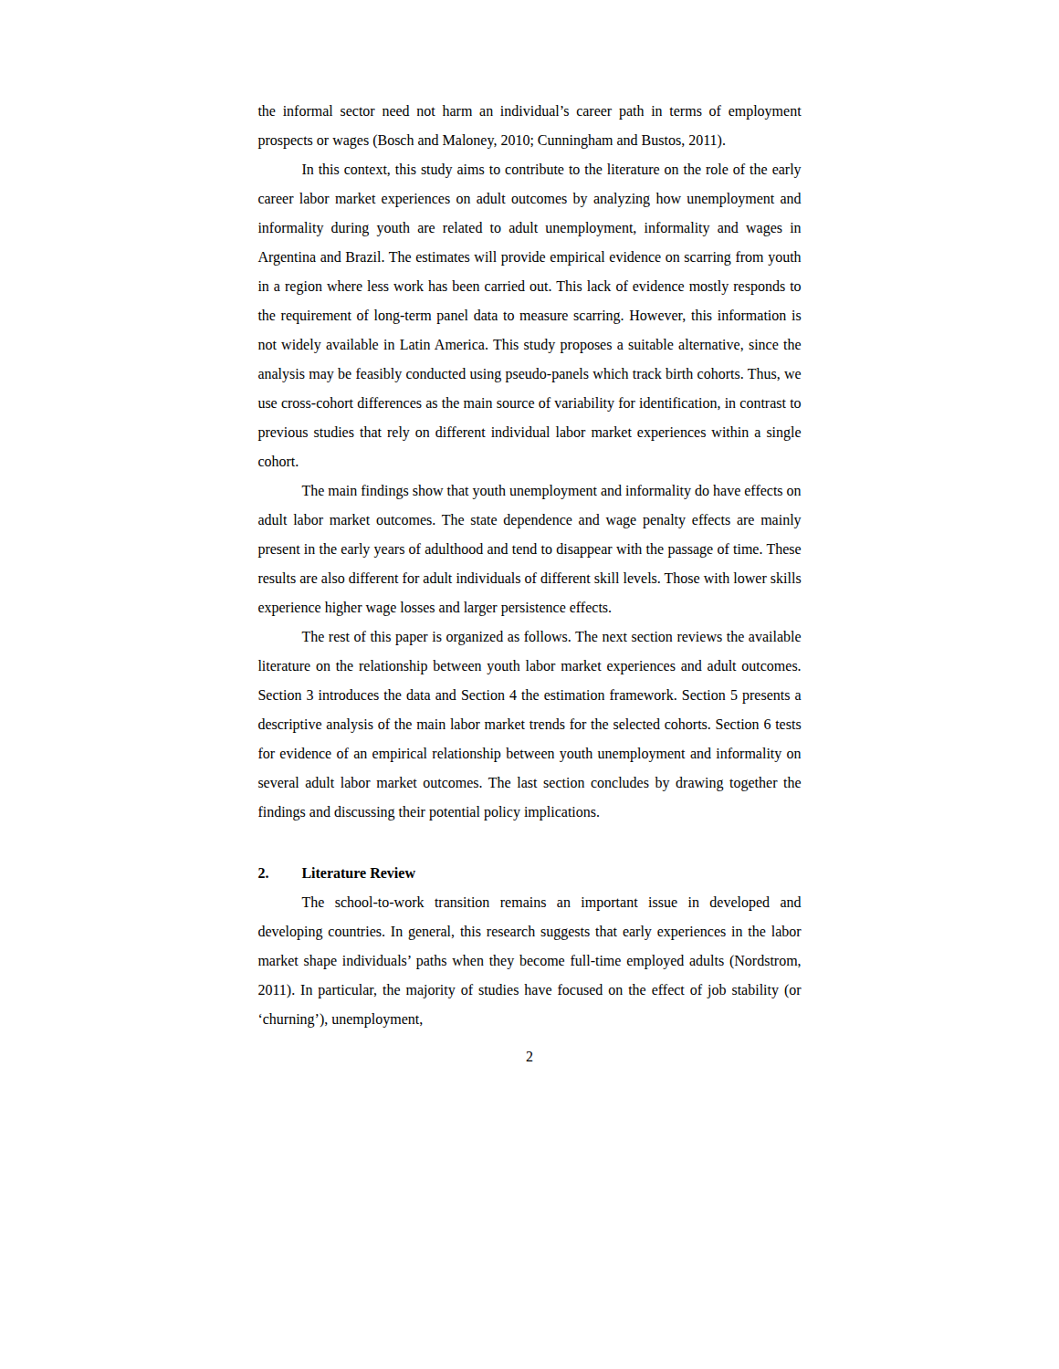the informal sector need not harm an individual’s career path in terms of employment prospects or wages (Bosch and Maloney, 2010; Cunningham and Bustos, 2011).
In this context, this study aims to contribute to the literature on the role of the early career labor market experiences on adult outcomes by analyzing how unemployment and informality during youth are related to adult unemployment, informality and wages in Argentina and Brazil. The estimates will provide empirical evidence on scarring from youth in a region where less work has been carried out. This lack of evidence mostly responds to the requirement of long-term panel data to measure scarring. However, this information is not widely available in Latin America. This study proposes a suitable alternative, since the analysis may be feasibly conducted using pseudo-panels which track birth cohorts. Thus, we use cross-cohort differences as the main source of variability for identification, in contrast to previous studies that rely on different individual labor market experiences within a single cohort.
The main findings show that youth unemployment and informality do have effects on adult labor market outcomes. The state dependence and wage penalty effects are mainly present in the early years of adulthood and tend to disappear with the passage of time. These results are also different for adult individuals of different skill levels. Those with lower skills experience higher wage losses and larger persistence effects.
The rest of this paper is organized as follows. The next section reviews the available literature on the relationship between youth labor market experiences and adult outcomes. Section 3 introduces the data and Section 4 the estimation framework. Section 5 presents a descriptive analysis of the main labor market trends for the selected cohorts. Section 6 tests for evidence of an empirical relationship between youth unemployment and informality on several adult labor market outcomes. The last section concludes by drawing together the findings and discussing their potential policy implications.
2. Literature Review
The school-to-work transition remains an important issue in developed and developing countries. In general, this research suggests that early experiences in the labor market shape individuals’ paths when they become full-time employed adults (Nordstrom, 2011). In particular, the majority of studies have focused on the effect of job stability (or ‘churning’), unemployment,
2